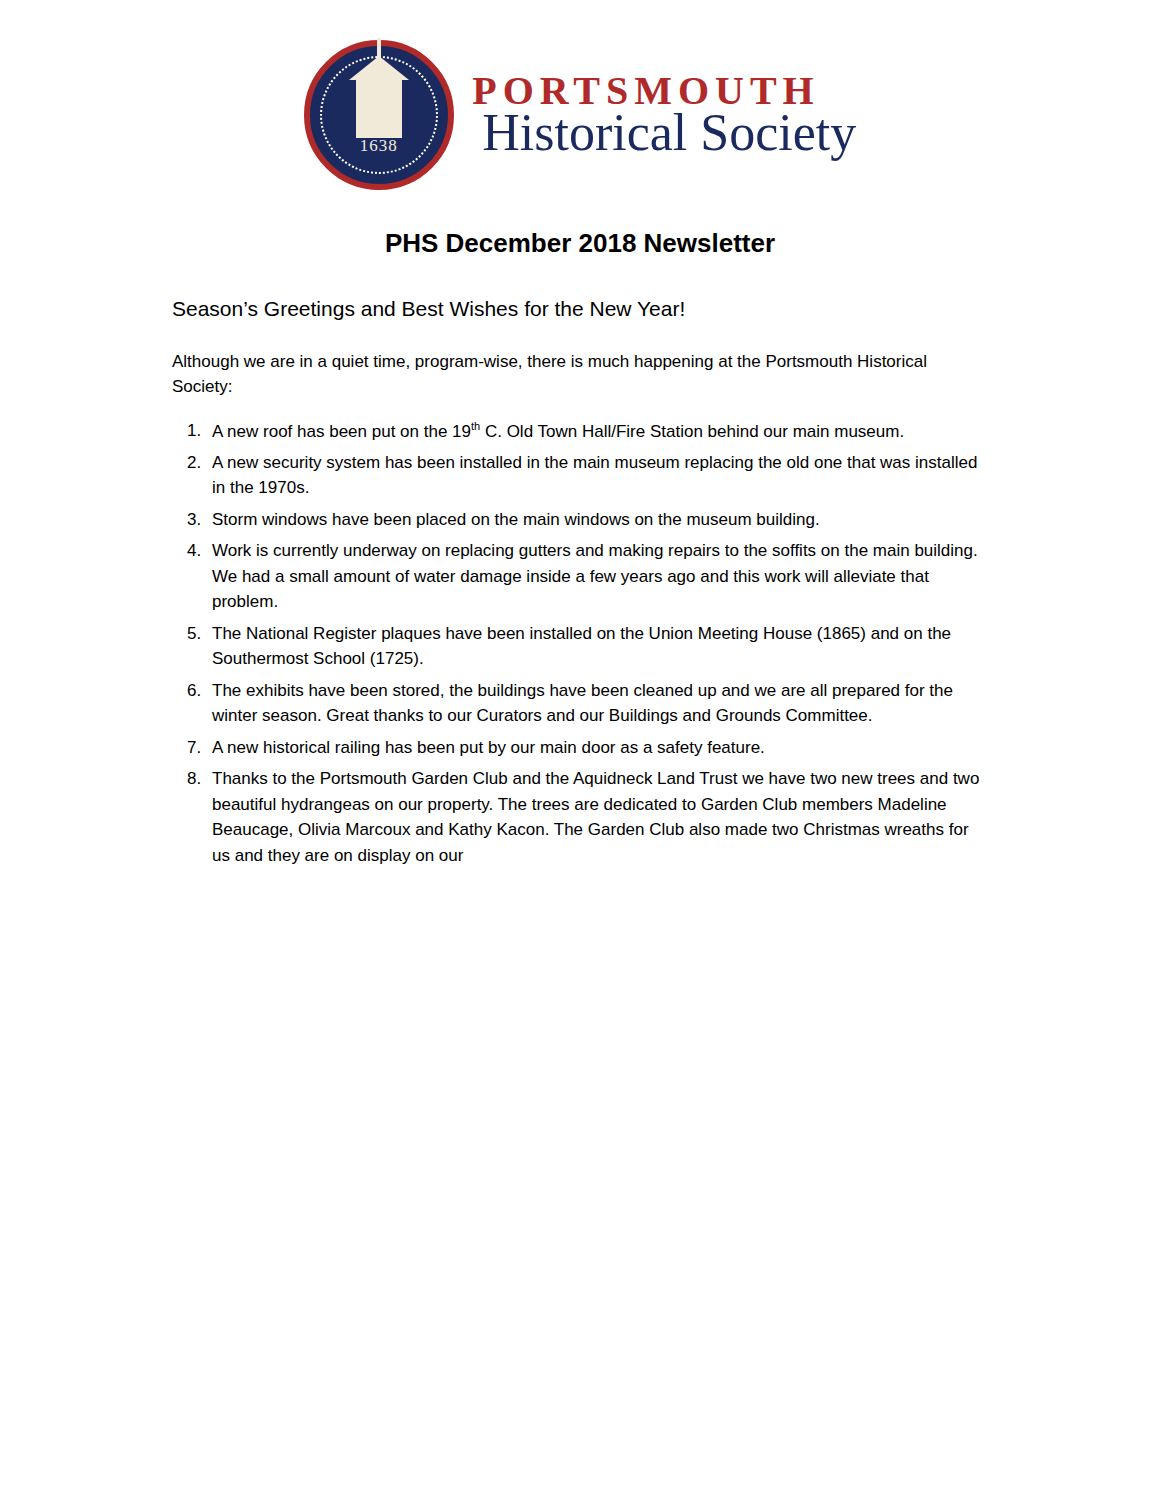1638
PORTSMOUTH
Historical Society
PHS December 2018 Newsletter
Season’s Greetings and Best Wishes for the New Year!
Although we are in a quiet time, program-wise, there is much happening at the Portsmouth Historical Society:
A new roof has been put on the 19th C. Old Town Hall/Fire Station behind our main museum.
A new security system has been installed in the main museum replacing the old one that was installed in the 1970s.
Storm windows have been placed on the main windows on the museum building.
Work is currently underway on replacing gutters and making repairs to the soffits on the main building. We had a small amount of water damage inside a few years ago and this work will alleviate that problem.
The National Register plaques have been installed on the Union Meeting House (1865) and on the Southermost School (1725).
The exhibits have been stored, the buildings have been cleaned up and we are all prepared for the winter season. Great thanks to our Curators and our Buildings and Grounds Committee.
A new historical railing has been put by our main door as a safety feature.
Thanks to the Portsmouth Garden Club and the Aquidneck Land Trust we have two new trees and two beautiful hydrangeas on our property. The trees are dedicated to Garden Club members Madeline Beaucage, Olivia Marcoux and Kathy Kacon. The Garden Club also made two Christmas wreaths for us and they are on display on our